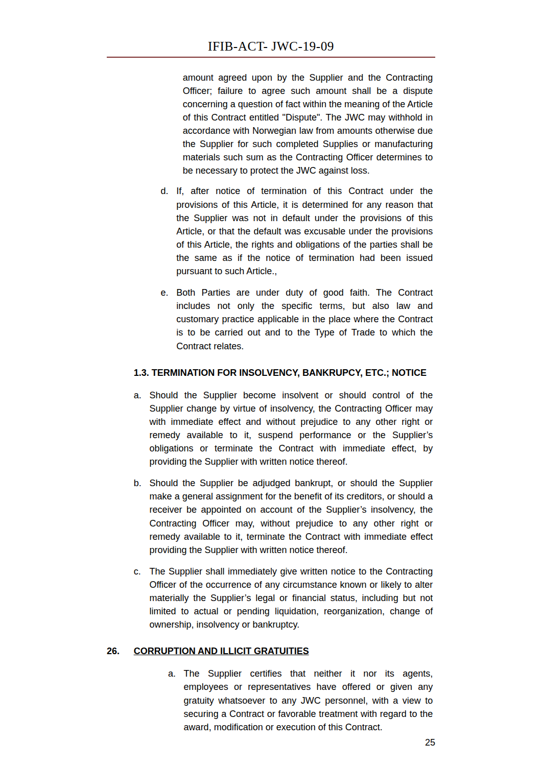IFIB-ACT- JWC-19-09
amount agreed upon by the Supplier and the Contracting Officer; failure to agree such amount shall be a dispute concerning a question of fact within the meaning of the Article of this Contract entitled "Dispute". The JWC may withhold in accordance with Norwegian law from amounts otherwise due the Supplier for such completed Supplies or manufacturing materials such sum as the Contracting Officer determines to be necessary to protect the JWC against loss.
d. If, after notice of termination of this Contract under the provisions of this Article, it is determined for any reason that the Supplier was not in default under the provisions of this Article, or that the default was excusable under the provisions of this Article, the rights and obligations of the parties shall be the same as if the notice of termination had been issued pursuant to such Article.,
e. Both Parties are under duty of good faith. The Contract includes not only the specific terms, but also law and customary practice applicable in the place where the Contract is to be carried out and to the Type of Trade to which the Contract relates.
1.3. TERMINATION FOR INSOLVENCY, BANKRUPCY, ETC.; NOTICE
a. Should the Supplier become insolvent or should control of the Supplier change by virtue of insolvency, the Contracting Officer may with immediate effect and without prejudice to any other right or remedy available to it, suspend performance or the Supplier’s obligations or terminate the Contract with immediate effect, by providing the Supplier with written notice thereof.
b. Should the Supplier be adjudged bankrupt, or should the Supplier make a general assignment for the benefit of its creditors, or should a receiver be appointed on account of the Supplier’s insolvency, the Contracting Officer may, without prejudice to any other right or remedy available to it, terminate the Contract with immediate effect providing the Supplier with written notice thereof.
c. The Supplier shall immediately give written notice to the Contracting Officer of the occurrence of any circumstance known or likely to alter materially the Supplier’s legal or financial status, including but not limited to actual or pending liquidation, reorganization, change of ownership, insolvency or bankruptcy.
26. CORRUPTION AND ILLICIT GRATUITIES
a. The Supplier certifies that neither it nor its agents, employees or representatives have offered or given any gratuity whatsoever to any JWC personnel, with a view to securing a Contract or favorable treatment with regard to the award, modification or execution of this Contract.
25